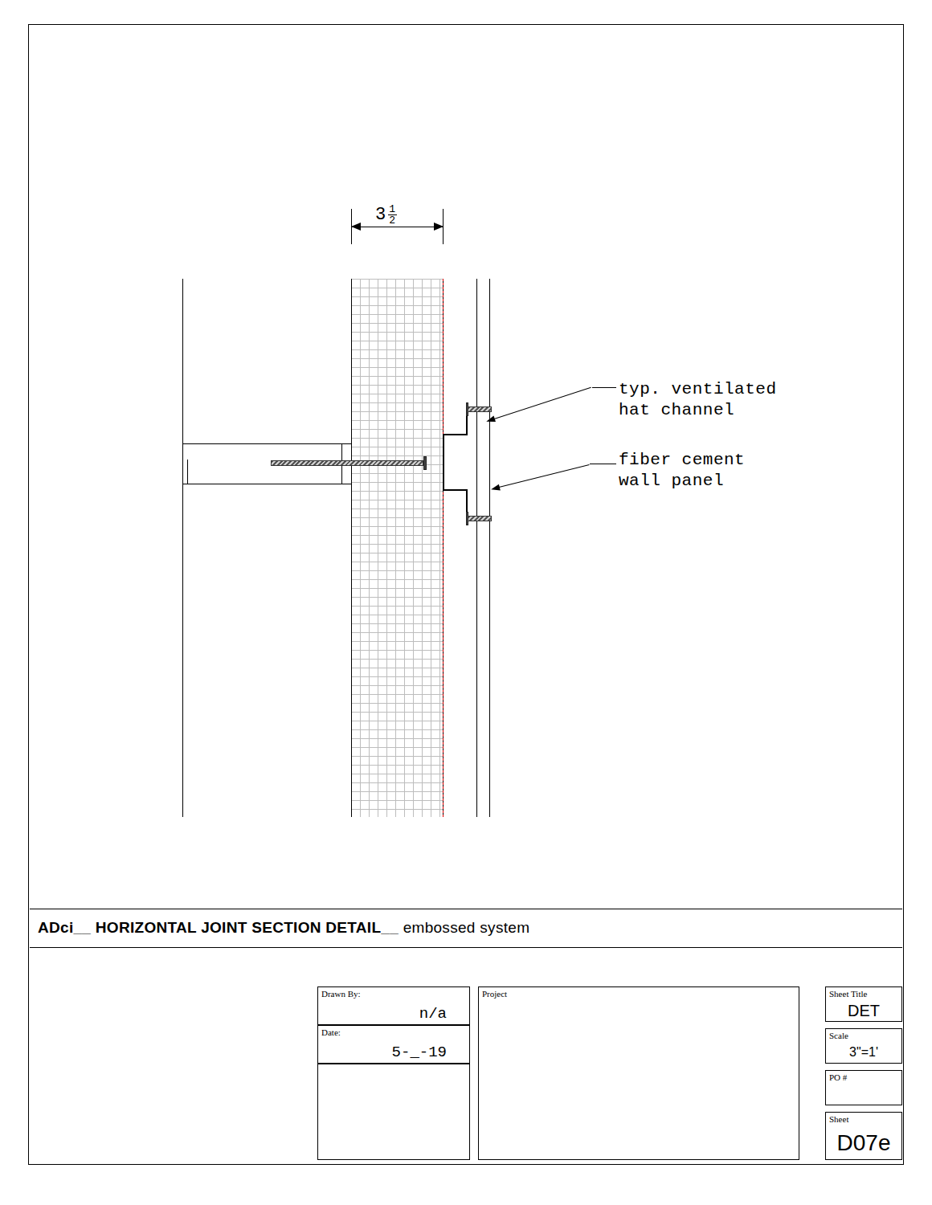312
typ. ventilated
hat channel
fiber cement
wall panel
ADci__ HORIZONTAL JOINT SECTION DETAIL__ embossed system
Drawn By: n/a
Date: 5-_-19
Project
Sheet Title DET
Scale 3"=1'
PO #
Sheet D07e